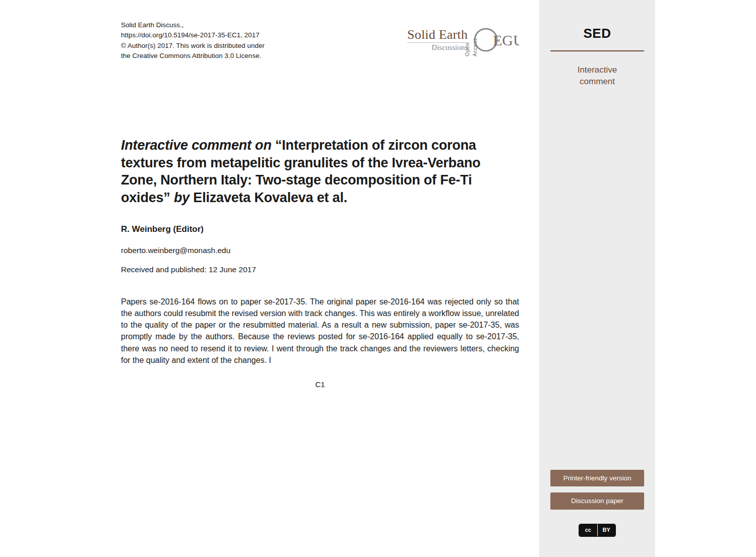Solid Earth Discuss.,
https://doi.org/10.5194/se-2017-35-EC1, 2017
© Author(s) 2017. This work is distributed under
the Creative Commons Attribution 3.0 License.
Solid Earth Discussions
Open Access EGU
Interactive comment on “Interpretation of zircon corona textures from metapelitic granulites of the Ivrea-Verbano Zone, Northern Italy: Two-stage decomposition of Fe-Ti oxides” by Elizaveta Kovaleva et al.
R. Weinberg (Editor)
roberto.weinberg@monash.edu
Received and published: 12 June 2017
Papers se-2016-164 flows on to paper se-2017-35. The original paper se-2016-164 was rejected only so that the authors could resubmit the revised version with track changes. This was entirely a workflow issue, unrelated to the quality of the paper or the resubmitted material. As a result a new submission, paper se-2017-35, was promptly made by the authors. Because the reviews posted for se-2016-164 applied equally to se-2017-35, there was no need to resend it to review. I went through the track changes and the reviewers letters, checking for the quality and extent of the changes. I
C1
SED
Interactive
comment
Printer-friendly version Discussion paper
cc
BY